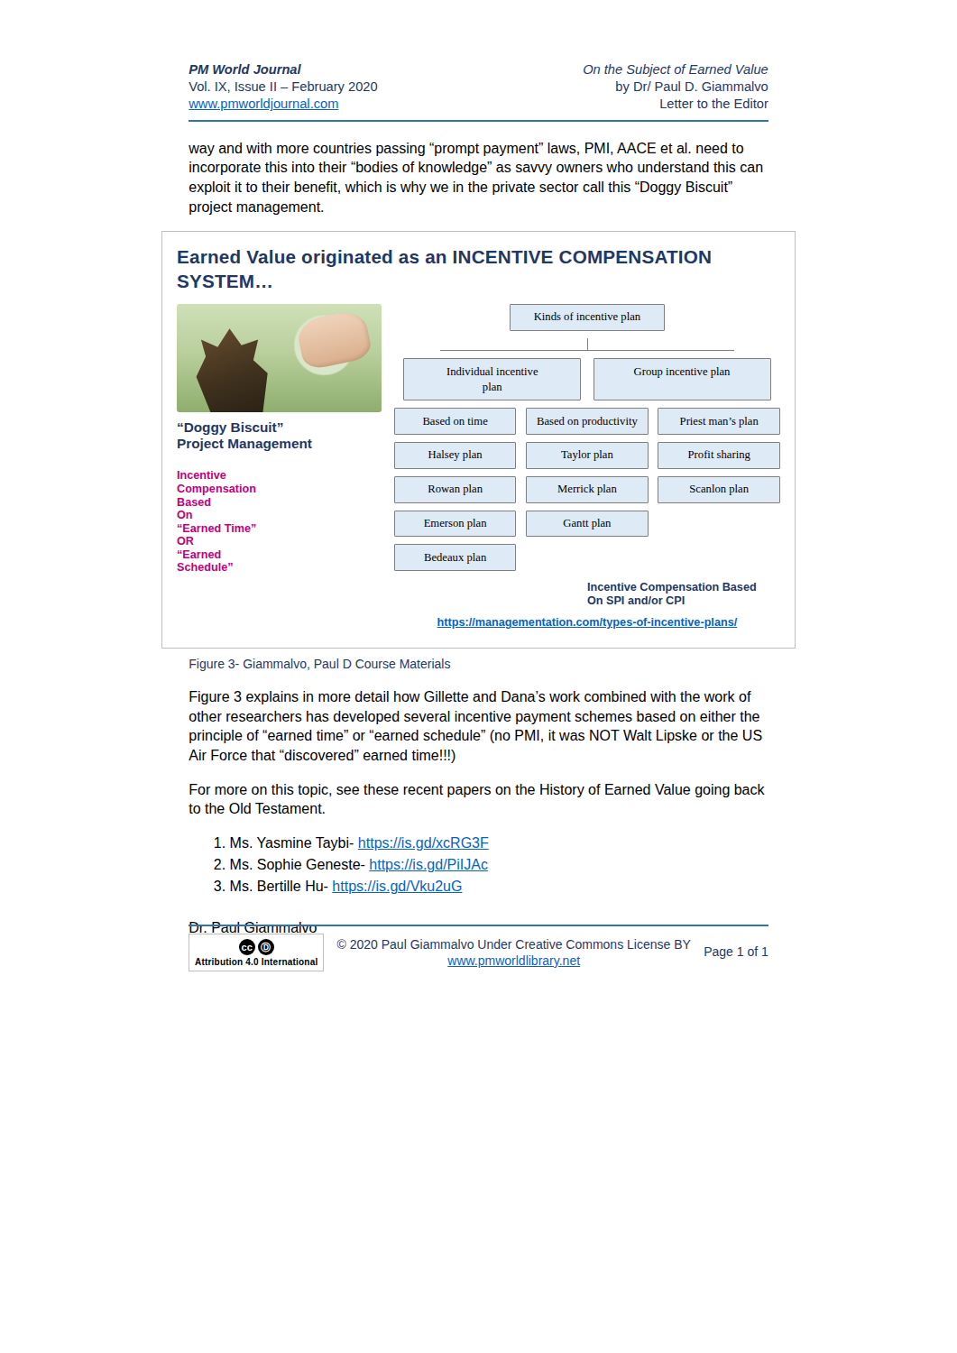PM World Journal
On the Subject of Earned Value
Vol. IX, Issue II – February 2020
by Dr/ Paul D. Giammalvo
www.pmworldjournal.com
Letter to the Editor
way and with more countries passing “prompt payment” laws, PMI, AACE et al. need to incorporate this into their “bodies of knowledge” as savvy owners who understand this can exploit it to their benefit, which is why we in the private sector call this “Doggy Biscuit” project management.
Earned Value originated as an INCENTIVE COMPENSATION SYSTEM…
“Doggy Biscuit”
Project Management
Incentive
Compensation
Based
On
“Earned Time”
OR
“Earned
Schedule”
Kinds of incentive plan
Individual incentive
plan
Group incentive plan
Based on time
Halsey plan
Rowan plan
Emerson plan
Bedeaux plan
Based on productivity
Taylor plan
Merrick plan
Gantt plan
Priest man’s plan
Profit sharing
Scanlon plan
Incentive Compensation Based
On SPI and/or CPI
https://managementation.com/types-of-incentive-plans/
Figure 3- Giammalvo, Paul D Course Materials
Figure 3 explains in more detail how Gillette and Dana’s work combined with the work of other researchers has developed several incentive payment schemes based on either the principle of “earned time” or “earned schedule” (no PMI, it was NOT Walt Lipske or the US Air Force that “discovered” earned time!!!)
For more on this topic, see these recent papers on the History of Earned Value going back to the Old Testament.
Ms. Yasmine Taybi- https://is.gd/xcRG3F
Ms. Sophie Geneste- https://is.gd/PiIJAc
Ms. Bertille Hu- https://is.gd/Vku2uG
Dr. Paul Giammalvo
Jakarta, Indonesia
cc Ⓓ
Attribution 4.0 International
© 2020 Paul Giammalvo Under Creative Commons License BY
www.pmworldlibrary.net
Page 1 of 1